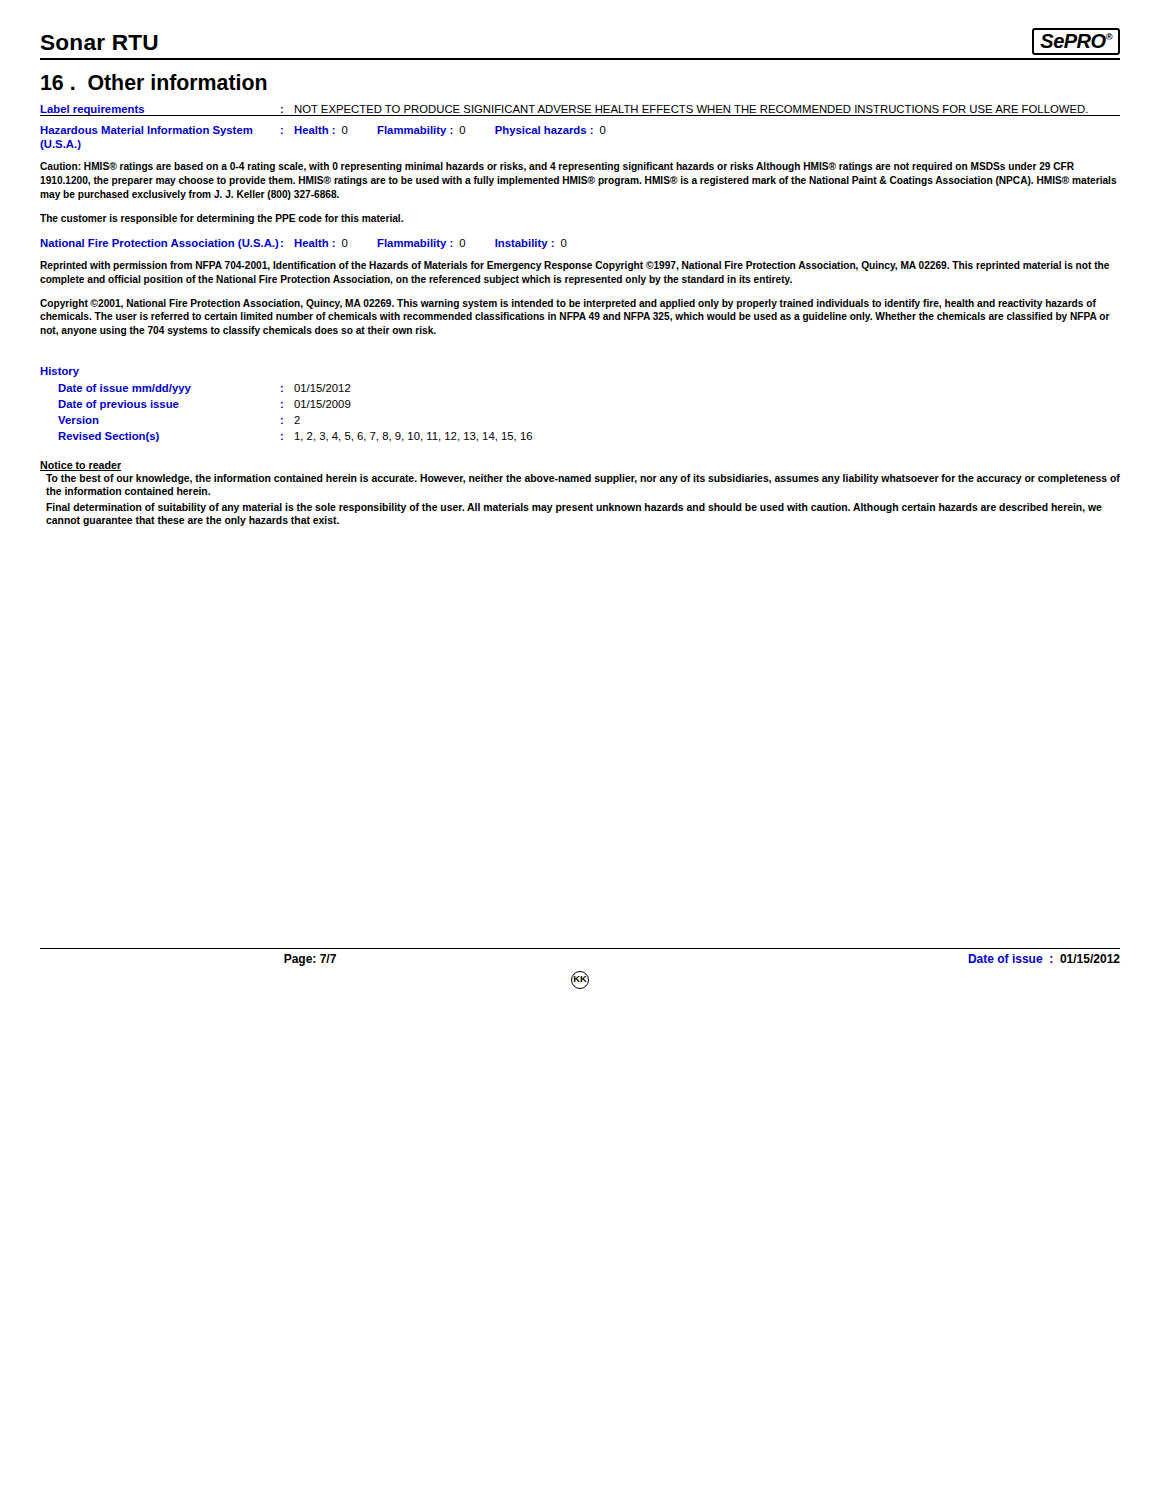Sonar RTU
SePRO®
16 . Other information
| Label requirements | : | NOT EXPECTED TO PRODUCE SIGNIFICANT ADVERSE HEALTH EFFECTS WHEN THE RECOMMENDED INSTRUCTIONS FOR USE ARE FOLLOWED. |
| Hazardous Material Information System (U.S.A.) | : | Health : 0 Flammability : 0 Physical hazards : 0 |
Caution: HMIS® ratings are based on a 0-4 rating scale, with 0 representing minimal hazards or risks, and 4 representing significant hazards or risks Although HMIS® ratings are not required on MSDSs under 29 CFR 1910.1200, the preparer may choose to provide them. HMIS® ratings are to be used with a fully implemented HMIS® program. HMIS® is a registered mark of the National Paint & Coatings Association (NPCA). HMIS® materials may be purchased exclusively from J. J. Keller (800) 327-6868.
The customer is responsible for determining the PPE code for this material.
| National Fire Protection Association (U.S.A.) | : | Health : 0 Flammability : 0 Instability : 0 |
Reprinted with permission from NFPA 704-2001, Identification of the Hazards of Materials for Emergency Response Copyright ©1997, National Fire Protection Association, Quincy, MA 02269. This reprinted material is not the complete and official position of the National Fire Protection Association, on the referenced subject which is represented only by the standard in its entirety.
Copyright ©2001, National Fire Protection Association, Quincy, MA 02269. This warning system is intended to be interpreted and applied only by properly trained individuals to identify fire, health and reactivity hazards of chemicals. The user is referred to certain limited number of chemicals with recommended classifications in NFPA 49 and NFPA 325, which would be used as a guideline only. Whether the chemicals are classified by NFPA or not, anyone using the 704 systems to classify chemicals does so at their own risk.
History
| Date of issue mm/dd/yyy | : | 01/15/2012 |
| Date of previous issue | : | 01/15/2009 |
| Version | : | 2 |
| Revised Section(s) | : | 1, 2, 3, 4, 5, 6, 7, 8, 9, 10, 11, 12, 13, 14, 15, 16 |
Notice to reader
To the best of our knowledge, the information contained herein is accurate. However, neither the above-named supplier, nor any of its subsidiaries, assumes any liability whatsoever for the accuracy or completeness of the information contained herein.
Final determination of suitability of any material is the sole responsibility of the user. All materials may present unknown hazards and should be used with caution. Although certain hazards are described herein, we cannot guarantee that these are the only hazards that exist.
Page: 7/7
Date of issue : 01/15/2012
KK